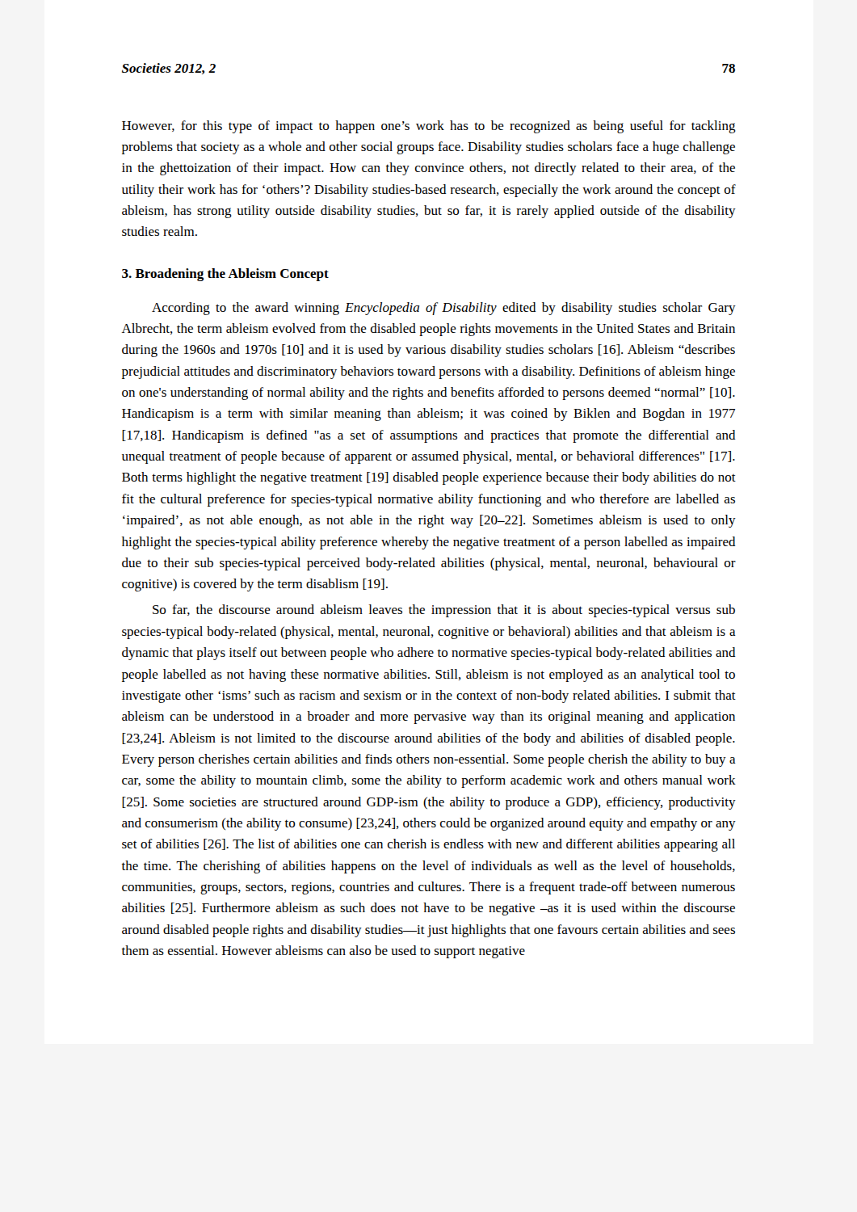Societies 2012, 2
78
However, for this type of impact to happen one’s work has to be recognized as being useful for tackling problems that society as a whole and other social groups face. Disability studies scholars face a huge challenge in the ghettoization of their impact. How can they convince others, not directly related to their area, of the utility their work has for ‘others’? Disability studies-based research, especially the work around the concept of ableism, has strong utility outside disability studies, but so far, it is rarely applied outside of the disability studies realm.
3. Broadening the Ableism Concept
According to the award winning Encyclopedia of Disability edited by disability studies scholar Gary Albrecht, the term ableism evolved from the disabled people rights movements in the United States and Britain during the 1960s and 1970s [10] and it is used by various disability studies scholars [16]. Ableism “describes prejudicial attitudes and discriminatory behaviors toward persons with a disability. Definitions of ableism hinge on one's understanding of normal ability and the rights and benefits afforded to persons deemed “normal” [10]. Handicapism is a term with similar meaning than ableism; it was coined by Biklen and Bogdan in 1977 [17,18]. Handicapism is defined "as a set of assumptions and practices that promote the differential and unequal treatment of people because of apparent or assumed physical, mental, or behavioral differences" [17]. Both terms highlight the negative treatment [19] disabled people experience because their body abilities do not fit the cultural preference for species-typical normative ability functioning and who therefore are labelled as ‘impaired’, as not able enough, as not able in the right way [20–22]. Sometimes ableism is used to only highlight the species-typical ability preference whereby the negative treatment of a person labelled as impaired due to their sub species-typical perceived body-related abilities (physical, mental, neuronal, behavioural or cognitive) is covered by the term disablism [19].
So far, the discourse around ableism leaves the impression that it is about species-typical versus sub species-typical body-related (physical, mental, neuronal, cognitive or behavioral) abilities and that ableism is a dynamic that plays itself out between people who adhere to normative species-typical body-related abilities and people labelled as not having these normative abilities. Still, ableism is not employed as an analytical tool to investigate other ‘isms’ such as racism and sexism or in the context of non-body related abilities. I submit that ableism can be understood in a broader and more pervasive way than its original meaning and application [23,24]. Ableism is not limited to the discourse around abilities of the body and abilities of disabled people. Every person cherishes certain abilities and finds others non-essential. Some people cherish the ability to buy a car, some the ability to mountain climb, some the ability to perform academic work and others manual work [25]. Some societies are structured around GDP-ism (the ability to produce a GDP), efficiency, productivity and consumerism (the ability to consume) [23,24], others could be organized around equity and empathy or any set of abilities [26]. The list of abilities one can cherish is endless with new and different abilities appearing all the time. The cherishing of abilities happens on the level of individuals as well as the level of households, communities, groups, sectors, regions, countries and cultures. There is a frequent trade-off between numerous abilities [25]. Furthermore ableism as such does not have to be negative –as it is used within the discourse around disabled people rights and disability studies—it just highlights that one favours certain abilities and sees them as essential. However ableisms can also be used to support negative